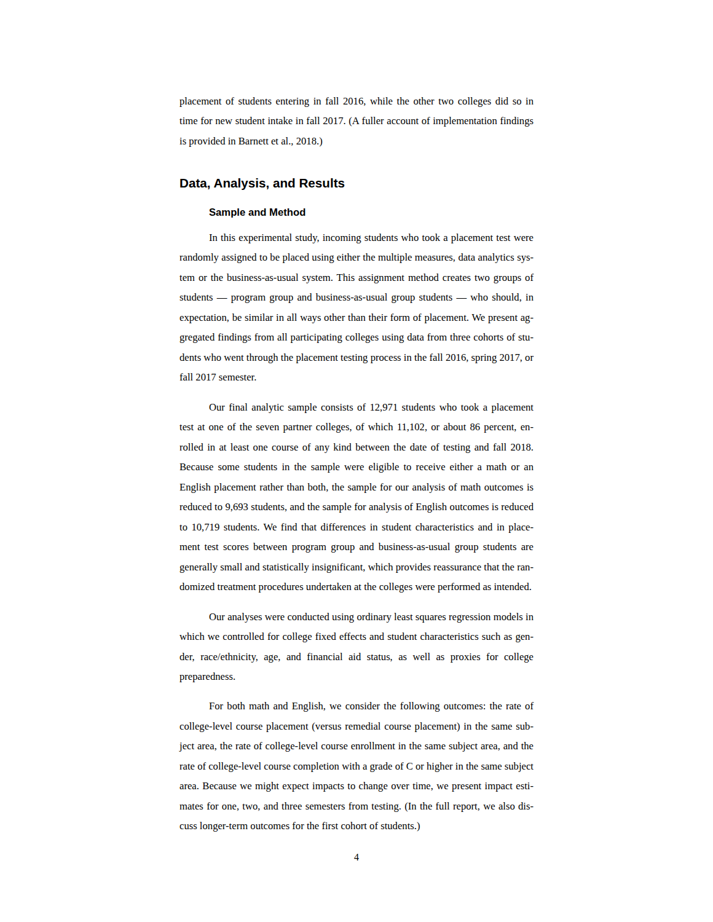placement of students entering in fall 2016, while the other two colleges did so in time for new student intake in fall 2017. (A fuller account of implementation findings is provided in Barnett et al., 2018.)
Data, Analysis, and Results
Sample and Method
In this experimental study, incoming students who took a placement test were randomly assigned to be placed using either the multiple measures, data analytics system or the business-as-usual system. This assignment method creates two groups of students — program group and business-as-usual group students — who should, in expectation, be similar in all ways other than their form of placement. We present aggregated findings from all participating colleges using data from three cohorts of students who went through the placement testing process in the fall 2016, spring 2017, or fall 2017 semester.
Our final analytic sample consists of 12,971 students who took a placement test at one of the seven partner colleges, of which 11,102, or about 86 percent, enrolled in at least one course of any kind between the date of testing and fall 2018. Because some students in the sample were eligible to receive either a math or an English placement rather than both, the sample for our analysis of math outcomes is reduced to 9,693 students, and the sample for analysis of English outcomes is reduced to 10,719 students. We find that differences in student characteristics and in placement test scores between program group and business-as-usual group students are generally small and statistically insignificant, which provides reassurance that the randomized treatment procedures undertaken at the colleges were performed as intended.
Our analyses were conducted using ordinary least squares regression models in which we controlled for college fixed effects and student characteristics such as gender, race/ethnicity, age, and financial aid status, as well as proxies for college preparedness.
For both math and English, we consider the following outcomes: the rate of college-level course placement (versus remedial course placement) in the same subject area, the rate of college-level course enrollment in the same subject area, and the rate of college-level course completion with a grade of C or higher in the same subject area. Because we might expect impacts to change over time, we present impact estimates for one, two, and three semesters from testing. (In the full report, we also discuss longer-term outcomes for the first cohort of students.)
4